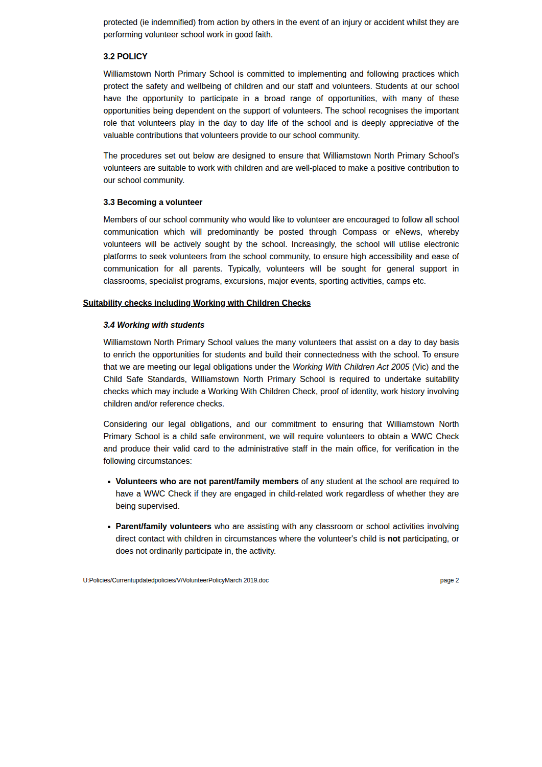protected (ie indemnified) from action by others in the event of an injury or accident whilst they are performing volunteer school work in good faith.
3.2 POLICY
Williamstown North Primary School is committed to implementing and following practices which protect the safety and wellbeing of children and our staff and volunteers. Students at our school have the opportunity to participate in a broad range of opportunities, with many of these opportunities being dependent on the support of volunteers. The school recognises the important role that volunteers play in the day to day life of the school and is deeply appreciative of the valuable contributions that volunteers provide to our school community.
The procedures set out below are designed to ensure that Williamstown North Primary School's volunteers are suitable to work with children and are well-placed to make a positive contribution to our school community.
3.3 Becoming a volunteer
Members of our school community who would like to volunteer are encouraged to follow all school communication which will predominantly be posted through Compass or eNews, whereby volunteers will be actively sought by the school. Increasingly, the school will utilise electronic platforms to seek volunteers from the school community, to ensure high accessibility and ease of communication for all parents. Typically, volunteers will be sought for general support in classrooms, specialist programs, excursions, major events, sporting activities, camps etc.
Suitability checks including Working with Children Checks
3.4 Working with students
Williamstown North Primary School values the many volunteers that assist on a day to day basis to enrich the opportunities for students and build their connectedness with the school. To ensure that we are meeting our legal obligations under the Working With Children Act 2005 (Vic) and the Child Safe Standards, Williamstown North Primary School is required to undertake suitability checks which may include a Working With Children Check, proof of identity, work history involving children and/or reference checks.
Considering our legal obligations, and our commitment to ensuring that Williamstown North Primary School is a child safe environment, we will require volunteers to obtain a WWC Check and produce their valid card to the administrative staff in the main office, for verification in the following circumstances:
Volunteers who are not parent/family members of any student at the school are required to have a WWC Check if they are engaged in child-related work regardless of whether they are being supervised.
Parent/family volunteers who are assisting with any classroom or school activities involving direct contact with children in circumstances where the volunteer's child is not participating, or does not ordinarily participate in, the activity.
U:Policies/Currentupdatedpolicies/V/VolunteerPolicyMarch 2019.doc page 2